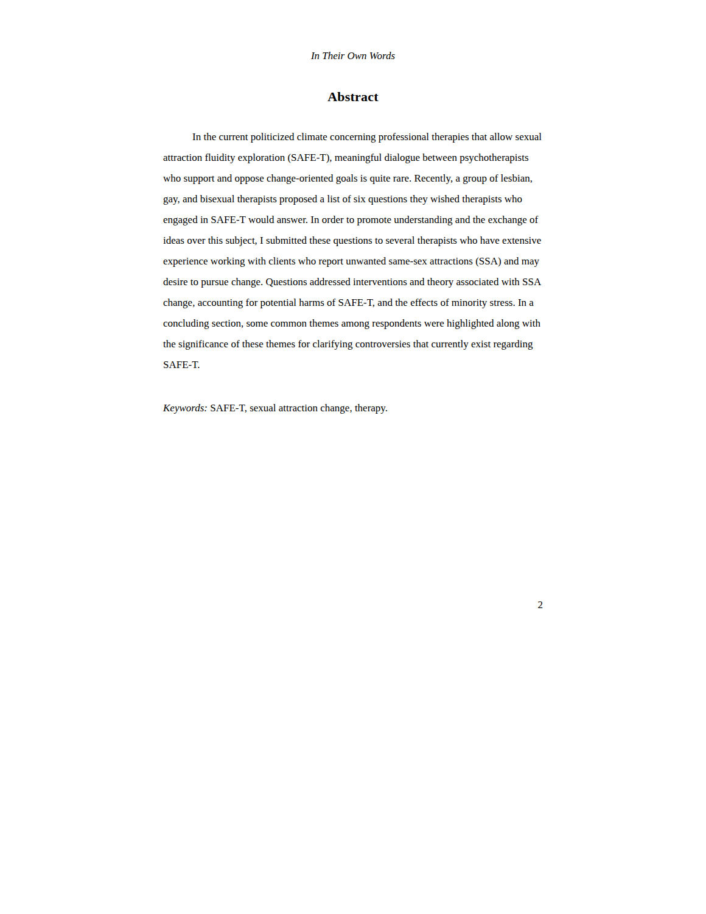In Their Own Words
Abstract
In the current politicized climate concerning professional therapies that allow sexual attraction fluidity exploration (SAFE-T), meaningful dialogue between psychotherapists who support and oppose change-oriented goals is quite rare. Recently, a group of lesbian, gay, and bisexual therapists proposed a list of six questions they wished therapists who engaged in SAFE-T would answer. In order to promote understanding and the exchange of ideas over this subject, I submitted these questions to several therapists who have extensive experience working with clients who report unwanted same-sex attractions (SSA) and may desire to pursue change. Questions addressed interventions and theory associated with SSA change, accounting for potential harms of SAFE-T, and the effects of minority stress. In a concluding section, some common themes among respondents were highlighted along with the significance of these themes for clarifying controversies that currently exist regarding SAFE-T.
Keywords: SAFE-T, sexual attraction change, therapy.
2